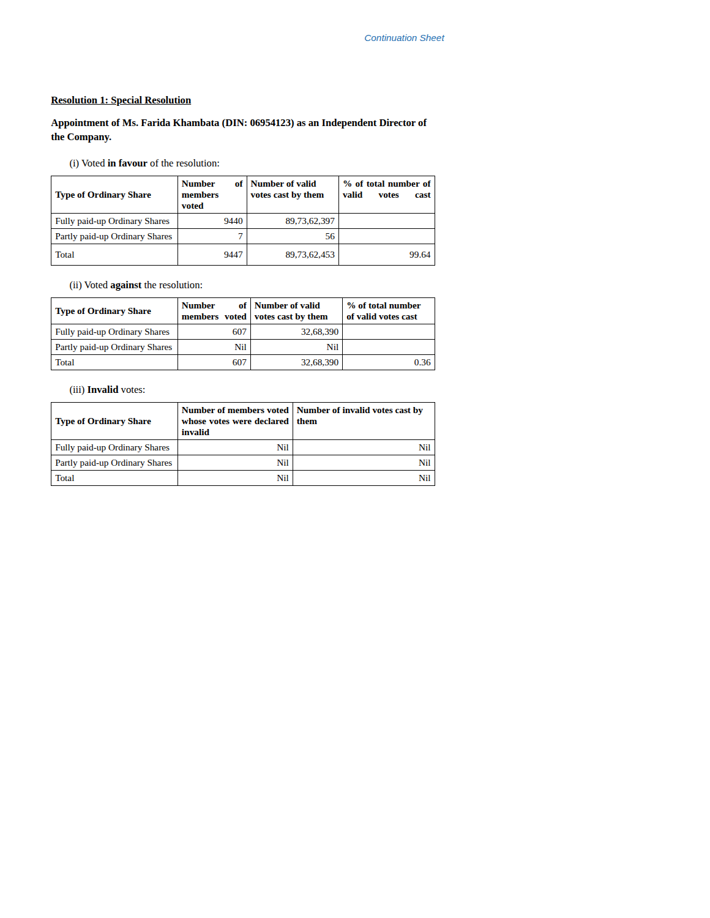Continuation Sheet
Resolution 1: Special Resolution
Appointment of Ms. Farida Khambata (DIN: 06954123) as an Independent Director of the Company.
(i) Voted in favour of the resolution:
| Type of Ordinary Share | Number of members voted | Number of valid votes cast by them | % of total number of valid votes cast |
| --- | --- | --- | --- |
| Fully paid-up Ordinary Shares | 9440 | 89,73,62,397 | |
| Partly paid-up Ordinary Shares | 7 | 56 | |
| Total | 9447 | 89,73,62,453 | 99.64 |
(ii) Voted against the resolution:
| Type of Ordinary Share | Number of members voted | Number of valid votes cast by them | % of total number of valid votes cast |
| --- | --- | --- | --- |
| Fully paid-up Ordinary Shares | 607 | 32,68,390 | |
| Partly paid-up Ordinary Shares | Nil | Nil | |
| Total | 607 | 32,68,390 | 0.36 |
(iii) Invalid votes:
| Type of Ordinary Share | Number of members voted whose votes were declared invalid | Number of invalid votes cast by them |
| --- | --- | --- |
| Fully paid-up Ordinary Shares | Nil | Nil |
| Partly paid-up Ordinary Shares | Nil | Nil |
| Total | Nil | Nil |